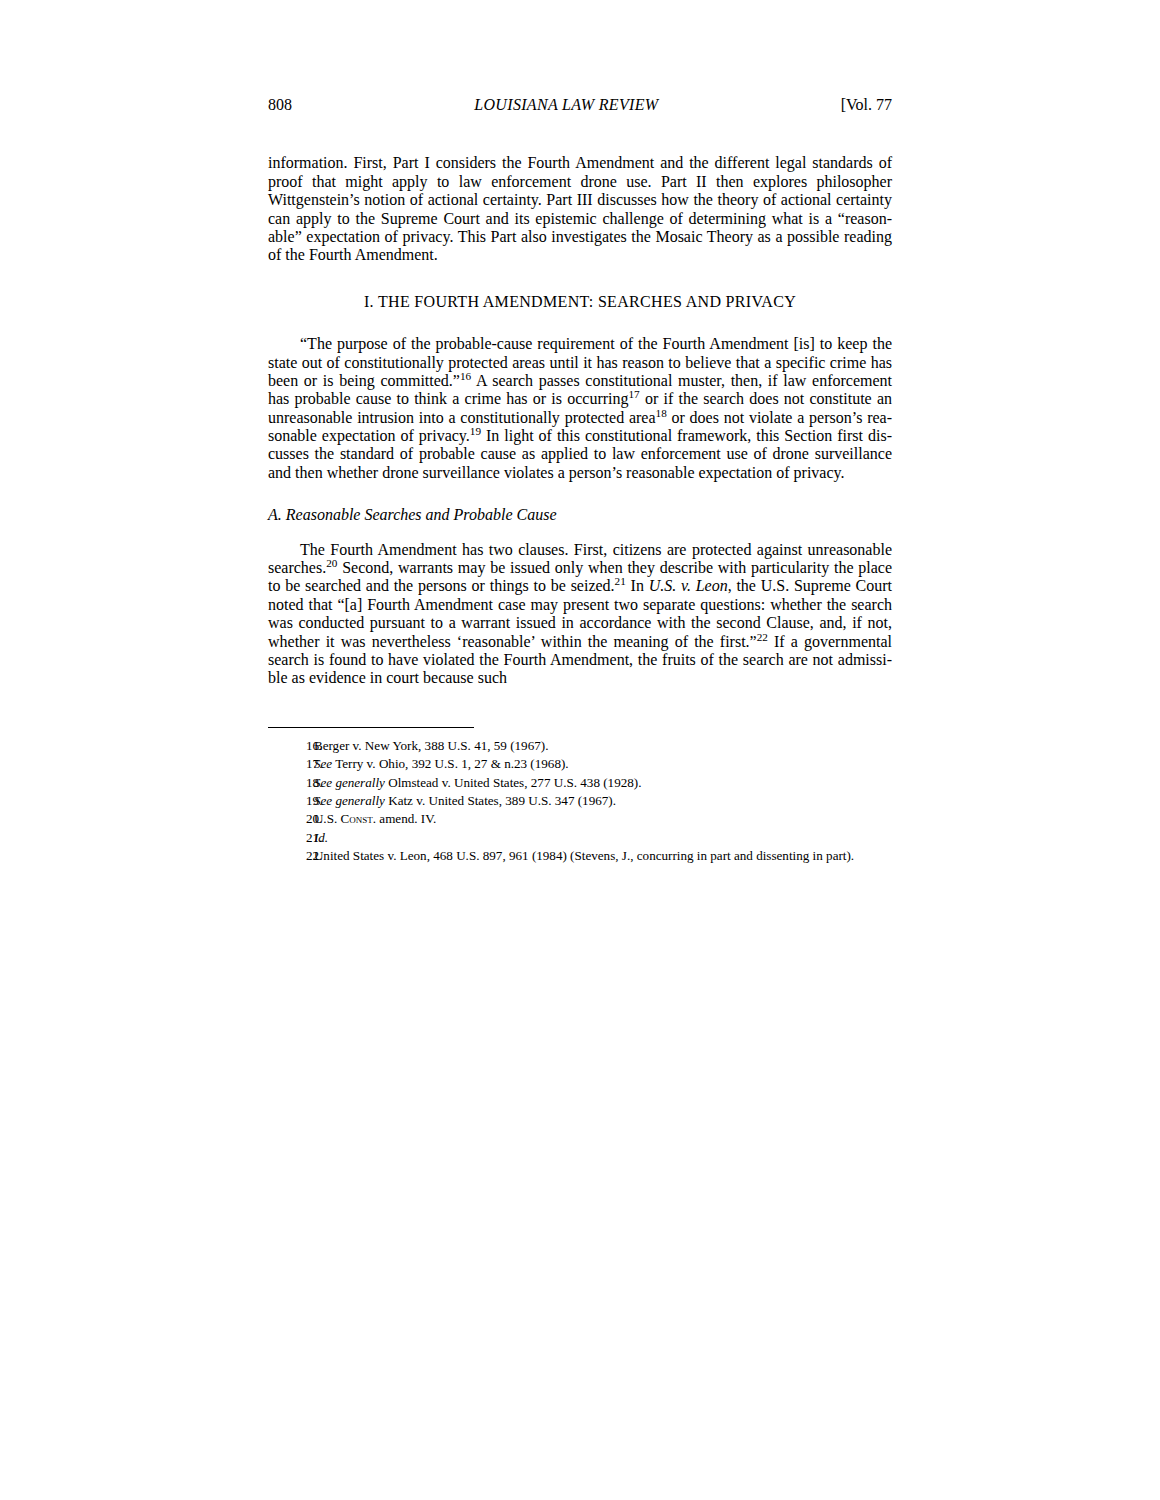808 Louisiana Law Review [Vol. 77
information. First, Part I considers the Fourth Amendment and the different legal standards of proof that might apply to law enforcement drone use. Part II then explores philosopher Wittgenstein’s notion of actional certainty. Part III discusses how the theory of actional certainty can apply to the Supreme Court and its epistemic challenge of determining what is a “reasonable” expectation of privacy. This Part also investigates the Mosaic Theory as a possible reading of the Fourth Amendment.
I. The Fourth Amendment: Searches and Privacy
“The purpose of the probable-cause requirement of the Fourth Amendment [is] to keep the state out of constitutionally protected areas until it has reason to believe that a specific crime has been or is being committed.”16 A search passes constitutional muster, then, if law enforcement has probable cause to think a crime has or is occurring17 or if the search does not constitute an unreasonable intrusion into a constitutionally protected area18 or does not violate a person’s reasonable expectation of privacy.19 In light of this constitutional framework, this Section first discusses the standard of probable cause as applied to law enforcement use of drone surveillance and then whether drone surveillance violates a person’s reasonable expectation of privacy.
A. Reasonable Searches and Probable Cause
The Fourth Amendment has two clauses. First, citizens are protected against unreasonable searches.20 Second, warrants may be issued only when they describe with particularity the place to be searched and the persons or things to be seized.21 In U.S. v. Leon, the U.S. Supreme Court noted that “[a] Fourth Amendment case may present two separate questions: whether the search was conducted pursuant to a warrant issued in accordance with the second Clause, and, if not, whether it was nevertheless ‘reasonable’ within the meaning of the first.”22 If a governmental search is found to have violated the Fourth Amendment, the fruits of the search are not admissible as evidence in court because such
Berger v. New York, 388 U.S. 41, 59 (1967).
See Terry v. Ohio, 392 U.S. 1, 27 & n.23 (1968).
See generally Olmstead v. United States, 277 U.S. 438 (1928).
See generally Katz v. United States, 389 U.S. 347 (1967).
U.S. Const. amend. IV.
Id.
United States v. Leon, 468 U.S. 897, 961 (1984) (Stevens, J., concurring in part and dissenting in part).